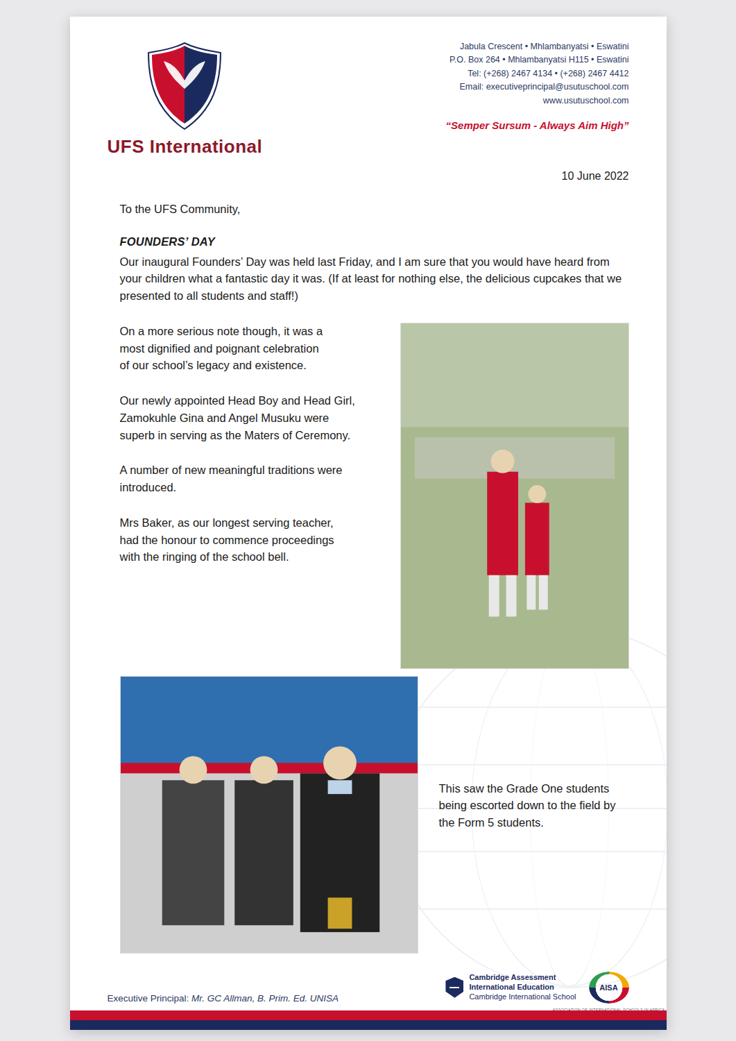UFS International
Jabula Crescent • Mhlambanyatsi • Eswatini
P.O. Box 264 • Mhlambanyatsi H115 • Eswatini
Tel: (+268) 2467 4134 • (+268) 2467 4412
Email: executiveprincipal@usutuschool.com
www.usutuschool.com
“Semper Sursum - Always Aim High”
10 June 2022
To the UFS Community,
FOUNDERS’ DAY
Our inaugural Founders’ Day was held last Friday, and I am sure that you would have heard from your children what a fantastic day it was. (If at least for nothing else, the delicious cupcakes that we presented to all students and staff!)
On a more serious note though, it was a
most dignified and poignant celebration
of our school’s legacy and existence.
Our newly appointed Head Boy and Head Girl,
Zamokuhle Gina and Angel Musuku were
superb in serving as the Maters of Ceremony.
A number of new meaningful traditions were
introduced.
Mrs Baker, as our longest serving teacher,
had the honour to commence proceedings
with the ringing of the school bell.
This saw the Grade One students being escorted down to the field by the Form 5 students.
Executive Principal: Mr. GC Allman, B. Prim. Ed. UNISA
Cambridge Assessment International Education Cambridge International School
AISA
ASSOCIATION OF INTERNATIONAL SCHOOLS IN AFRICA